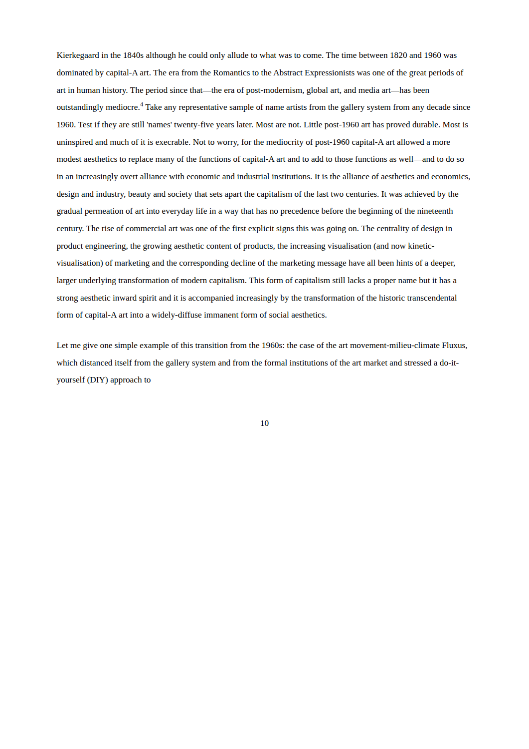Kierkegaard in the 1840s although he could only allude to what was to come. The time between 1820 and 1960 was dominated by capital-A art. The era from the Romantics to the Abstract Expressionists was one of the great periods of art in human history. The period since that—the era of post-modernism, global art, and media art—has been outstandingly mediocre.4 Take any representative sample of name artists from the gallery system from any decade since 1960. Test if they are still 'names' twenty-five years later. Most are not. Little post-1960 art has proved durable. Most is uninspired and much of it is execrable. Not to worry, for the mediocrity of post-1960 capital-A art allowed a more modest aesthetics to replace many of the functions of capital-A art and to add to those functions as well—and to do so in an increasingly overt alliance with economic and industrial institutions. It is the alliance of aesthetics and economics, design and industry, beauty and society that sets apart the capitalism of the last two centuries. It was achieved by the gradual permeation of art into everyday life in a way that has no precedence before the beginning of the nineteenth century. The rise of commercial art was one of the first explicit signs this was going on. The centrality of design in product engineering, the growing aesthetic content of products, the increasing visualisation (and now kinetic-visualisation) of marketing and the corresponding decline of the marketing message have all been hints of a deeper, larger underlying transformation of modern capitalism. This form of capitalism still lacks a proper name but it has a strong aesthetic inward spirit and it is accompanied increasingly by the transformation of the historic transcendental form of capital-A art into a widely-diffuse immanent form of social aesthetics.
Let me give one simple example of this transition from the 1960s: the case of the art movement-milieu-climate Fluxus, which distanced itself from the gallery system and from the formal institutions of the art market and stressed a do-it-yourself (DIY) approach to
10